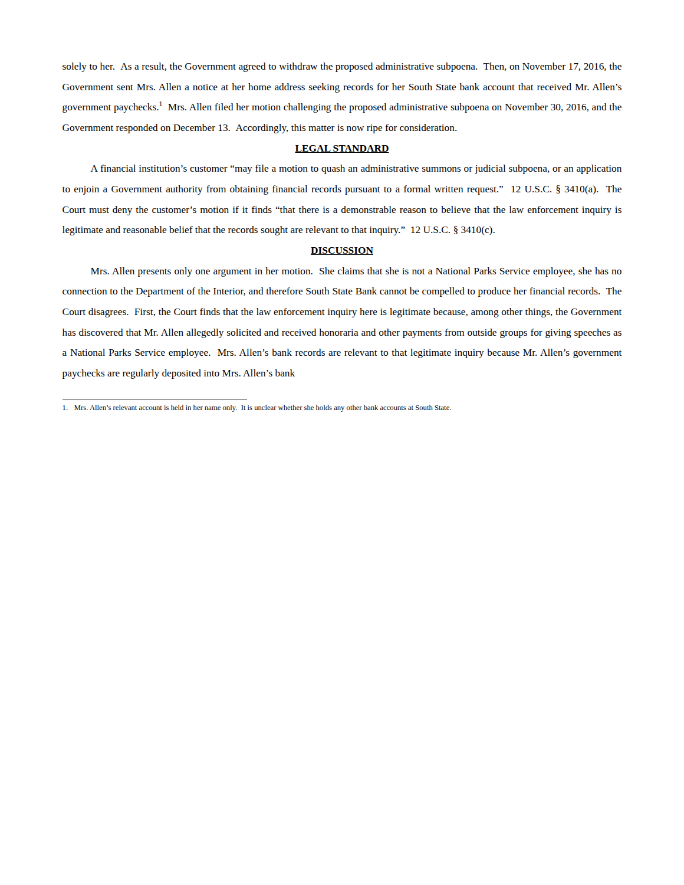solely to her. As a result, the Government agreed to withdraw the proposed administrative subpoena. Then, on November 17, 2016, the Government sent Mrs. Allen a notice at her home address seeking records for her South State bank account that received Mr. Allen’s government paychecks.1 Mrs. Allen filed her motion challenging the proposed administrative subpoena on November 30, 2016, and the Government responded on December 13. Accordingly, this matter is now ripe for consideration.
LEGAL STANDARD
A financial institution’s customer “may file a motion to quash an administrative summons or judicial subpoena, or an application to enjoin a Government authority from obtaining financial records pursuant to a formal written request.” 12 U.S.C. § 3410(a). The Court must deny the customer’s motion if it finds “that there is a demonstrable reason to believe that the law enforcement inquiry is legitimate and reasonable belief that the records sought are relevant to that inquiry.” 12 U.S.C. § 3410(c).
DISCUSSION
Mrs. Allen presents only one argument in her motion. She claims that she is not a National Parks Service employee, she has no connection to the Department of the Interior, and therefore South State Bank cannot be compelled to produce her financial records. The Court disagrees. First, the Court finds that the law enforcement inquiry here is legitimate because, among other things, the Government has discovered that Mr. Allen allegedly solicited and received honoraria and other payments from outside groups for giving speeches as a National Parks Service employee. Mrs. Allen’s bank records are relevant to that legitimate inquiry because Mr. Allen’s government paychecks are regularly deposited into Mrs. Allen’s bank
1. Mrs. Allen’s relevant account is held in her name only. It is unclear whether she holds any other bank accounts at South State.